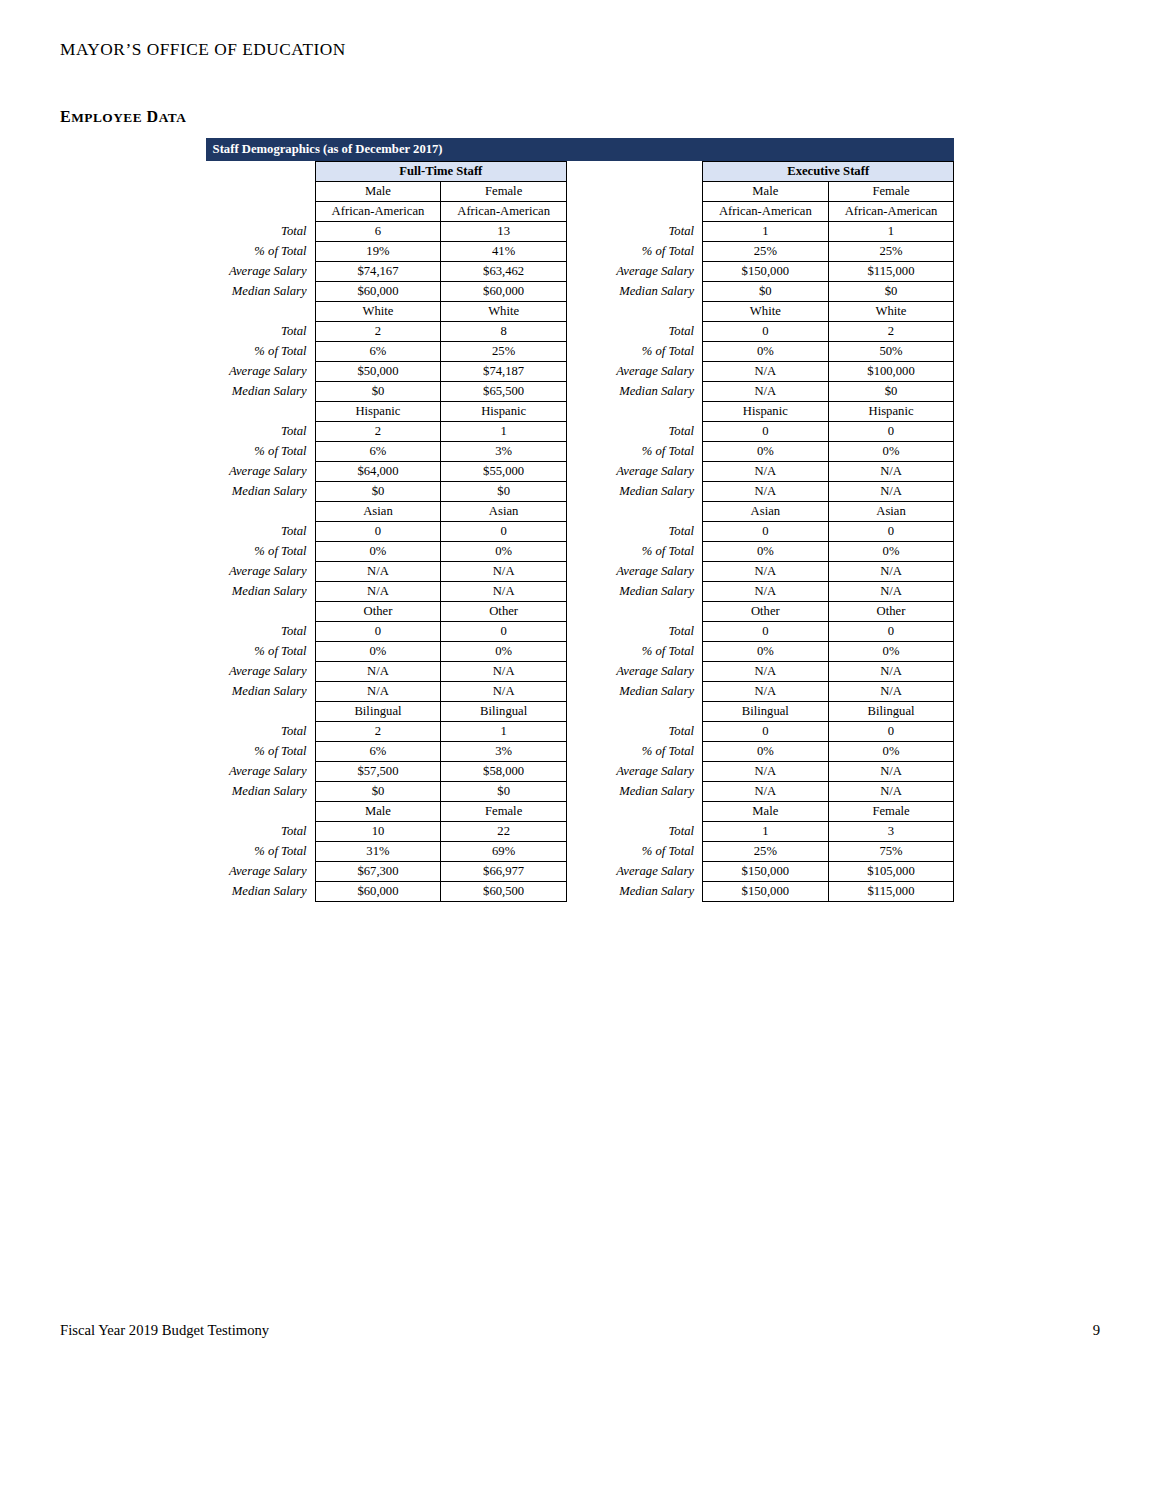MAYOR’S OFFICE OF EDUCATION
EMPLOYEE DATA
Staff Demographics (as of December 2017)
| | Full-Time Staff | | | Executive Staff |
| --- | --- | --- | --- | --- |
| | Male | Female | | | Male | Female |
| | African-American | African-American | | | African-American | African-American |
| Total | 6 | 13 | | Total | 1 | 1 |
| % of Total | 19% | 41% | | % of Total | 25% | 25% |
| Average Salary | $74,167 | $63,462 | | Average Salary | $150,000 | $115,000 |
| Median Salary | $60,000 | $60,000 | | Median Salary | $0 | $0 |
| | White | White | | | White | White |
| Total | 2 | 8 | | Total | 0 | 2 |
| % of Total | 6% | 25% | | % of Total | 0% | 50% |
| Average Salary | $50,000 | $74,187 | | Average Salary | N/A | $100,000 |
| Median Salary | $0 | $65,500 | | Median Salary | N/A | $0 |
| | Hispanic | Hispanic | | | Hispanic | Hispanic |
| Total | 2 | 1 | | Total | 0 | 0 |
| % of Total | 6% | 3% | | % of Total | 0% | 0% |
| Average Salary | $64,000 | $55,000 | | Average Salary | N/A | N/A |
| Median Salary | $0 | $0 | | Median Salary | N/A | N/A |
| | Asian | Asian | | | Asian | Asian |
| Total | 0 | 0 | | Total | 0 | 0 |
| % of Total | 0% | 0% | | % of Total | 0% | 0% |
| Average Salary | N/A | N/A | | Average Salary | N/A | N/A |
| Median Salary | N/A | N/A | | Median Salary | N/A | N/A |
| | Other | Other | | | Other | Other |
| Total | 0 | 0 | | Total | 0 | 0 |
| % of Total | 0% | 0% | | % of Total | 0% | 0% |
| Average Salary | N/A | N/A | | Average Salary | N/A | N/A |
| Median Salary | N/A | N/A | | Median Salary | N/A | N/A |
| | Bilingual | Bilingual | | | Bilingual | Bilingual |
| Total | 2 | 1 | | Total | 0 | 0 |
| % of Total | 6% | 3% | | % of Total | 0% | 0% |
| Average Salary | $57,500 | $58,000 | | Average Salary | N/A | N/A |
| Median Salary | $0 | $0 | | Median Salary | N/A | N/A |
| | Male | Female | | | Male | Female |
| Total | 10 | 22 | | Total | 1 | 3 |
| % of Total | 31% | 69% | | % of Total | 25% | 75% |
| Average Salary | $67,300 | $66,977 | | Average Salary | $150,000 | $105,000 |
| Median Salary | $60,000 | $60,500 | | Median Salary | $150,000 | $115,000 |
Fiscal Year 2019 Budget Testimony 9